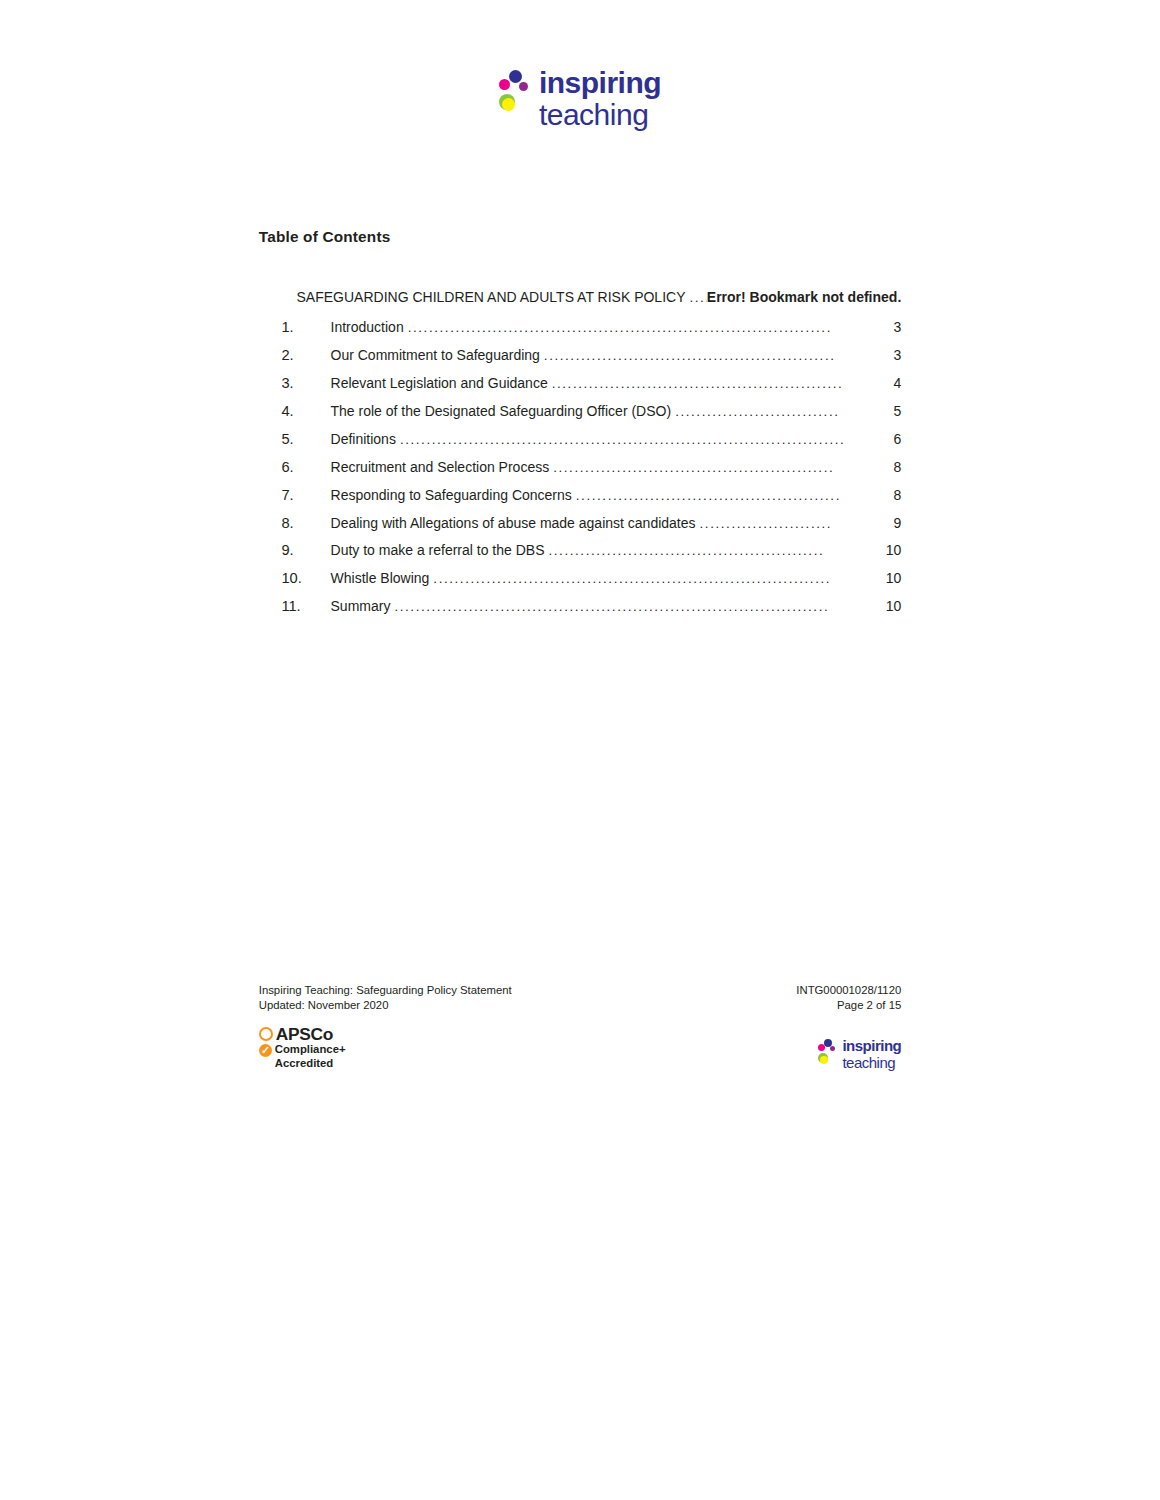inspiring teaching
Table of Contents
SAFEGUARDING CHILDREN AND ADULTS AT RISK POLICY .... Error! Bookmark not defined.
1. Introduction ................................................................................ 3
2. Our Commitment to Safeguarding ....................................................... 3
3. Relevant Legislation and Guidance ....................................................... 4
4. The role of the Designated Safeguarding Officer (DSO) ............................... 5
5. Definitions .................................................................................... 6
6. Recruitment and Selection Process ..................................................... 8
7. Responding to Safeguarding Concerns .................................................. 8
8. Dealing with Allegations of abuse made against candidates ......................... 9
9. Duty to make a referral to the DBS .................................................... 10
10. Whistle Blowing ........................................................................... 10
11. Summary .................................................................................. 10
Inspiring Teaching: Safeguarding Policy Statement
Updated: November 2020
INTG00001028/1120
Page 2 of 15
APSCo
✓ Compliance+
Accredited
inspiring teaching